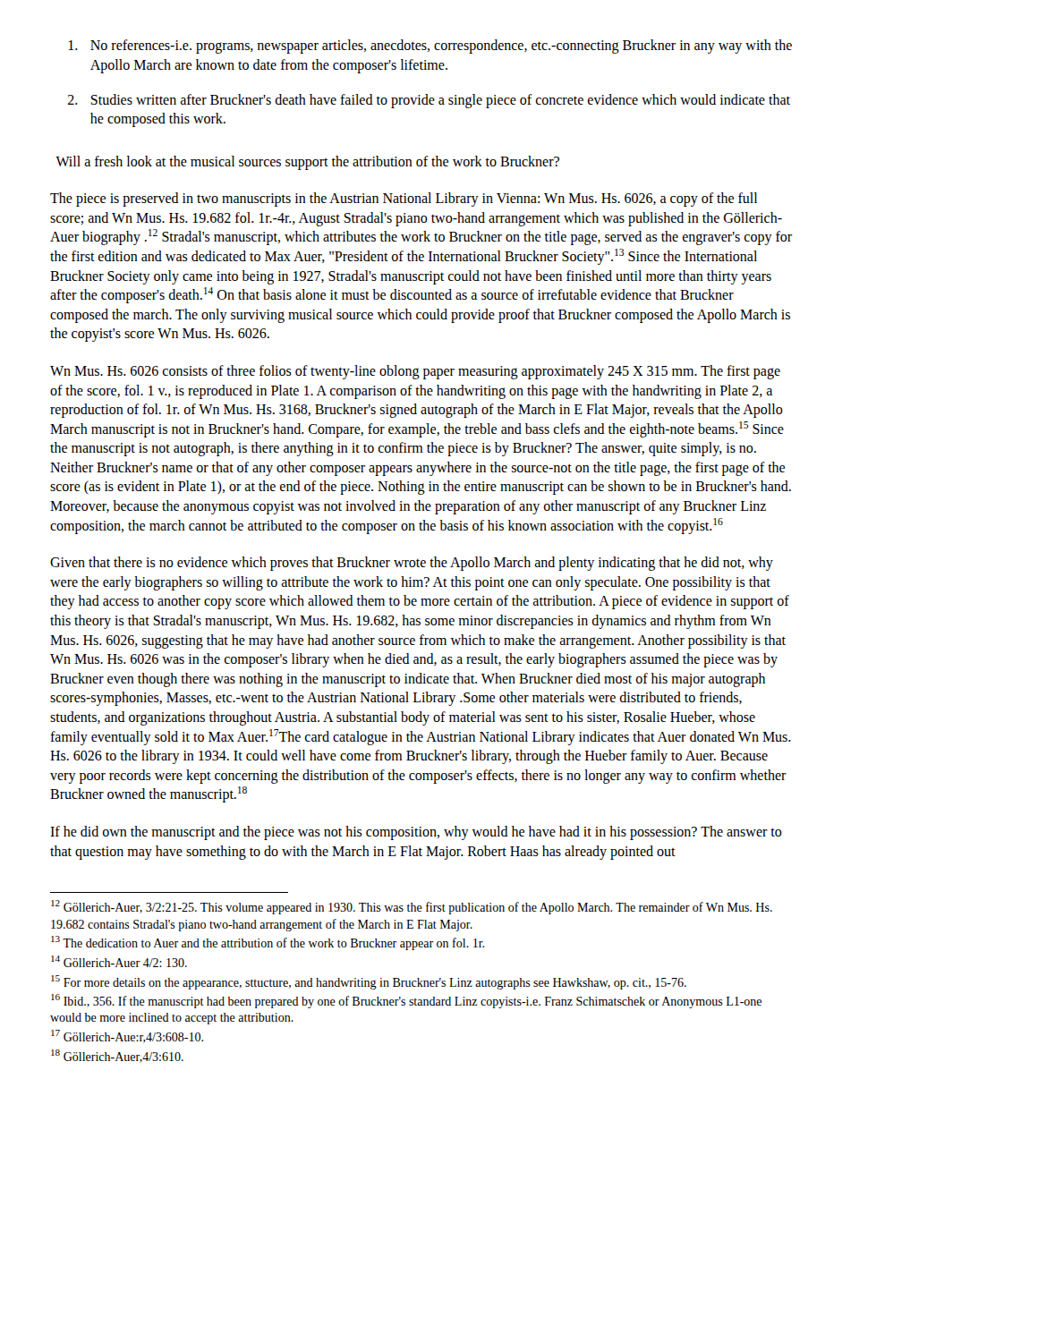No references-i.e. programs, newspaper articles, anecdotes, correspondence, etc.-connecting Bruckner in any way with the Apollo March are known to date from the composer's lifetime.
Studies written after Bruckner's death have failed to provide a single piece of concrete evidence which would indicate that he composed this work.
Will a fresh look at the musical sources support the attribution of the work to Bruckner?
The piece is preserved in two manuscripts in the Austrian National Library in Vienna: Wn Mus. Hs. 6026, a copy of the full score; and Wn Mus. Hs. 19.682 fol. 1r.-4r., August Stradal's piano two-hand arrangement which was published in the Göllerich-Auer biography .12 Stradal's manuscript, which attributes the work to Bruckner on the title page, served as the engraver's copy for the first edition and was dedicated to Max Auer, "President of the International Bruckner Society".13 Since the International Bruckner Society only came into being in 1927, Stradal's manuscript could not have been finished until more than thirty years after the composer's death.14 On that basis alone it must be discounted as a source of irrefutable evidence that Bruckner composed the march. The only surviving musical source which could provide proof that Bruckner composed the Apollo March is the copyist's score Wn Mus. Hs. 6026.
Wn Mus. Hs. 6026 consists of three folios of twenty-line oblong paper measuring approximately 245 X 315 mm. The first page of the score, fol. 1 v., is reproduced in Plate 1. A comparison of the handwriting on this page with the handwriting in Plate 2, a reproduction of fol. 1r. of Wn Mus. Hs. 3168, Bruckner's signed autograph of the March in E Flat Major, reveals that the Apollo March manuscript is not in Bruckner's hand. Compare, for example, the treble and bass clefs and the eighth-note beams.15 Since the manuscript is not autograph, is there anything in it to confirm the piece is by Bruckner? The answer, quite simply, is no. Neither Bruckner's name or that of any other composer appears anywhere in the source-not on the title page, the first page of the score (as is evident in Plate 1), or at the end of the piece. Nothing in the entire manuscript can be shown to be in Bruckner's hand. Moreover, because the anonymous copyist was not involved in the preparation of any other manuscript of any Bruckner Linz composition, the march cannot be attributed to the composer on the basis of his known association with the copyist.16
Given that there is no evidence which proves that Bruckner wrote the Apollo March and plenty indicating that he did not, why were the early biographers so willing to attribute the work to him? At this point one can only speculate. One possibility is that they had access to another copy score which allowed them to be more certain of the attribution. A piece of evidence in support of this theory is that Stradal's manuscript, Wn Mus. Hs. 19.682, has some minor discrepancies in dynamics and rhythm from Wn Mus. Hs. 6026, suggesting that he may have had another source from which to make the arrangement. Another possibility is that Wn Mus. Hs. 6026 was in the composer's library when he died and, as a result, the early biographers assumed the piece was by Bruckner even though there was nothing in the manuscript to indicate that. When Bruckner died most of his major autograph scores-symphonies, Masses, etc.-went to the Austrian National Library .Some other materials were distributed to friends, students, and organizations throughout Austria. A substantial body of material was sent to his sister, Rosalie Hueber, whose family eventually sold it to Max Auer.17The card catalogue in the Austrian National Library indicates that Auer donated Wn Mus. Hs. 6026 to the library in 1934. It could well have come from Bruckner's library, through the Hueber family to Auer. Because very poor records were kept concerning the distribution of the composer's effects, there is no longer any way to confirm whether Bruckner owned the manuscript.18
If he did own the manuscript and the piece was not his composition, why would he have had it in his possession? The answer to that question may have something to do with the March in E Flat Major. Robert Haas has already pointed out
12 Göllerich-Auer, 3/2:21-25. This volume appeared in 1930. This was the first publication of the Apollo March. The remainder of Wn Mus. Hs. 19.682 contains Stradal's piano two-hand arrangement of the March in E Flat Major.
13 The dedication to Auer and the attribution of the work to Bruckner appear on fol. 1r.
14 Göllerich-Auer 4/2: 130.
15 For more details on the appearance, sttucture, and handwriting in Bruckner's Linz autographs see Hawkshaw, op. cit., 15-76.
16 Ibid., 356. If the manuscript had been prepared by one of Bruckner's standard Linz copyists-i.e. Franz Schimatschek or Anonymous L1-one would be more inclined to accept the attribution.
17 Göllerich-Aue:r,4/3:608-10.
18 Göllerich-Auer,4/3:610.